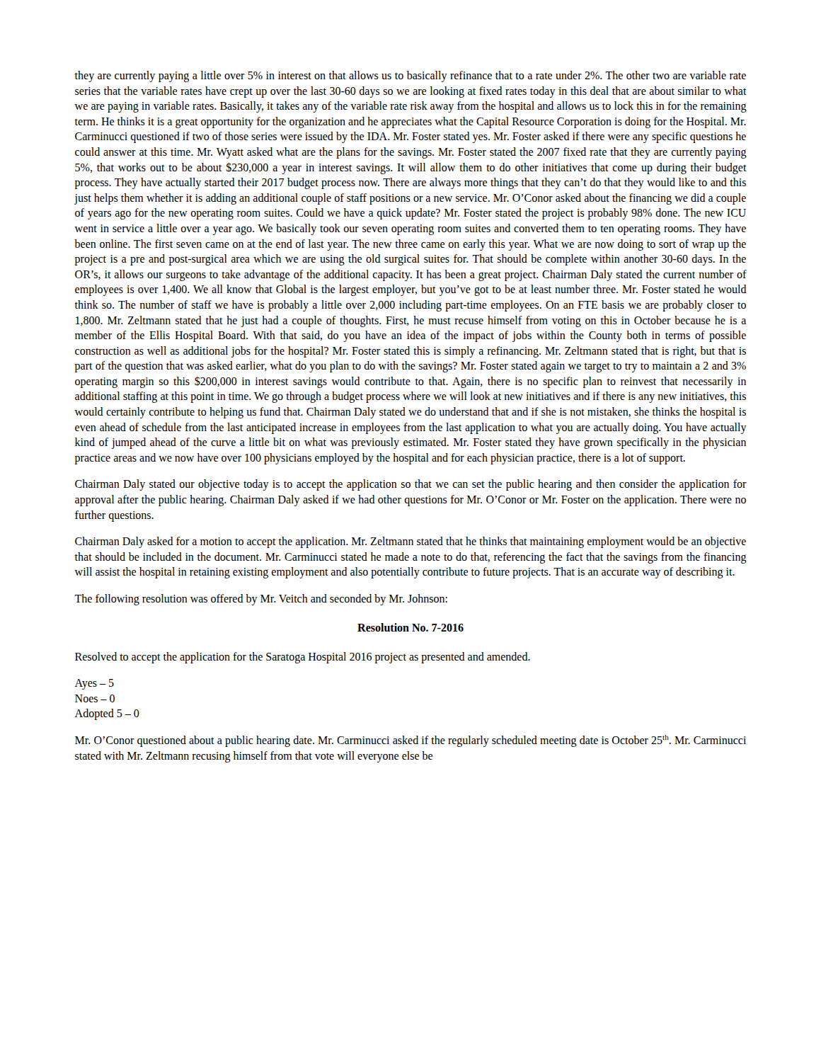they are currently paying a little over 5% in interest on that allows us to basically refinance that to a rate under 2%. The other two are variable rate series that the variable rates have crept up over the last 30-60 days so we are looking at fixed rates today in this deal that are about similar to what we are paying in variable rates. Basically, it takes any of the variable rate risk away from the hospital and allows us to lock this in for the remaining term. He thinks it is a great opportunity for the organization and he appreciates what the Capital Resource Corporation is doing for the Hospital. Mr. Carminucci questioned if two of those series were issued by the IDA. Mr. Foster stated yes. Mr. Foster asked if there were any specific questions he could answer at this time. Mr. Wyatt asked what are the plans for the savings. Mr. Foster stated the 2007 fixed rate that they are currently paying 5%, that works out to be about $230,000 a year in interest savings. It will allow them to do other initiatives that come up during their budget process. They have actually started their 2017 budget process now. There are always more things that they can’t do that they would like to and this just helps them whether it is adding an additional couple of staff positions or a new service. Mr. O’Conor asked about the financing we did a couple of years ago for the new operating room suites. Could we have a quick update? Mr. Foster stated the project is probably 98% done. The new ICU went in service a little over a year ago. We basically took our seven operating room suites and converted them to ten operating rooms. They have been online. The first seven came on at the end of last year. The new three came on early this year. What we are now doing to sort of wrap up the project is a pre and post-surgical area which we are using the old surgical suites for. That should be complete within another 30-60 days. In the OR’s, it allows our surgeons to take advantage of the additional capacity. It has been a great project. Chairman Daly stated the current number of employees is over 1,400. We all know that Global is the largest employer, but you’ve got to be at least number three. Mr. Foster stated he would think so. The number of staff we have is probably a little over 2,000 including part-time employees. On an FTE basis we are probably closer to 1,800. Mr. Zeltmann stated that he just had a couple of thoughts. First, he must recuse himself from voting on this in October because he is a member of the Ellis Hospital Board. With that said, do you have an idea of the impact of jobs within the County both in terms of possible construction as well as additional jobs for the hospital? Mr. Foster stated this is simply a refinancing. Mr. Zeltmann stated that is right, but that is part of the question that was asked earlier, what do you plan to do with the savings? Mr. Foster stated again we target to try to maintain a 2 and 3% operating margin so this $200,000 in interest savings would contribute to that. Again, there is no specific plan to reinvest that necessarily in additional staffing at this point in time. We go through a budget process where we will look at new initiatives and if there is any new initiatives, this would certainly contribute to helping us fund that. Chairman Daly stated we do understand that and if she is not mistaken, she thinks the hospital is even ahead of schedule from the last anticipated increase in employees from the last application to what you are actually doing. You have actually kind of jumped ahead of the curve a little bit on what was previously estimated. Mr. Foster stated they have grown specifically in the physician practice areas and we now have over 100 physicians employed by the hospital and for each physician practice, there is a lot of support.
Chairman Daly stated our objective today is to accept the application so that we can set the public hearing and then consider the application for approval after the public hearing. Chairman Daly asked if we had other questions for Mr. O’Conor or Mr. Foster on the application. There were no further questions.
Chairman Daly asked for a motion to accept the application. Mr. Zeltmann stated that he thinks that maintaining employment would be an objective that should be included in the document. Mr. Carminucci stated he made a note to do that, referencing the fact that the savings from the financing will assist the hospital in retaining existing employment and also potentially contribute to future projects. That is an accurate way of describing it.
The following resolution was offered by Mr. Veitch and seconded by Mr. Johnson:
Resolution No. 7-2016
Resolved to accept the application for the Saratoga Hospital 2016 project as presented and amended.
Ayes – 5 Noes – 0 Adopted 5 – 0
Mr. O’Conor questioned about a public hearing date. Mr. Carminucci asked if the regularly scheduled meeting date is October 25th. Mr. Carminucci stated with Mr. Zeltmann recusing himself from that vote will everyone else be